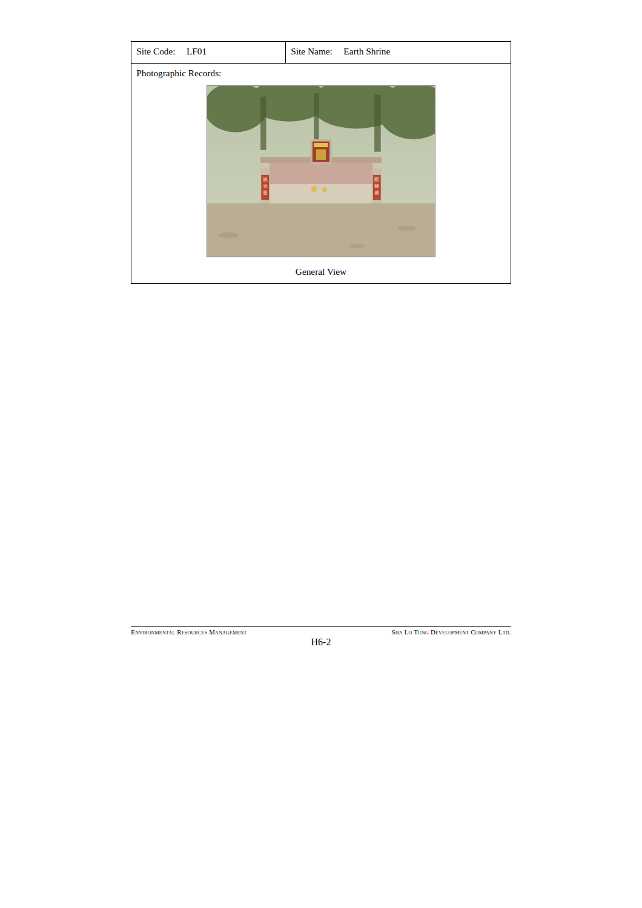| Site Code: LF01 | Site Name: Earth Shrine |
| Photographic Records: General View |
Environmental Resources Management
Sha Lo Tung Development Company Ltd.
H6-2